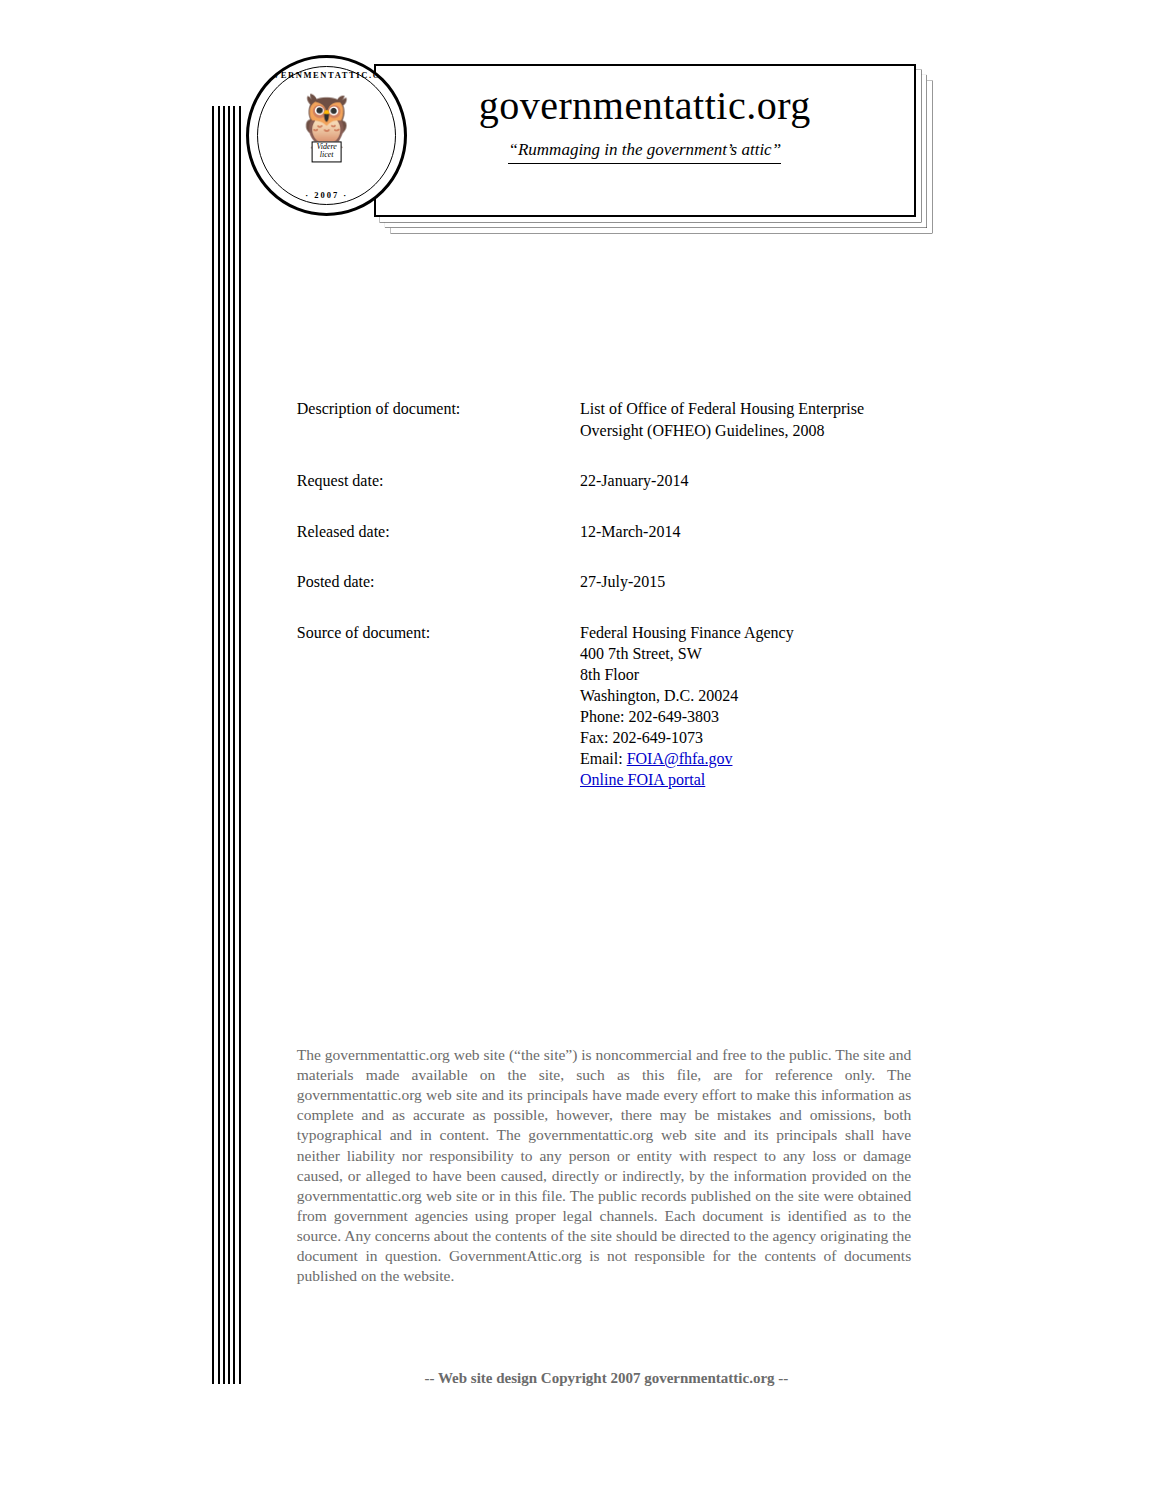governmentattic.org
“Rummaging in the government’s attic”
GOVERNMENTATTIC.ORG
🦉
Videre
licet
· 2007 ·
| Description of document: | List of Office of Federal Housing Enterprise Oversight (OFHEO) Guidelines, 2008 |
| Request date: | 22-January-2014 |
| Released date: | 12-March-2014 |
| Posted date: | 27-July-2015 |
| Source of document: | Federal Housing Finance Agency 400 7th Street, SW 8th Floor Washington, D.C. 20024 Phone: 202-649-3803 Fax: 202-649-1073 Email: FOIA@fhfa.gov Online FOIA portal |
The governmentattic.org web site (“the site”) is noncommercial and free to the public. The site and materials made available on the site, such as this file, are for reference only. The governmentattic.org web site and its principals have made every effort to make this information as complete and as accurate as possible, however, there may be mistakes and omissions, both typographical and in content. The governmentattic.org web site and its principals shall have neither liability nor responsibility to any person or entity with respect to any loss or damage caused, or alleged to have been caused, directly or indirectly, by the information provided on the governmentattic.org web site or in this file. The public records published on the site were obtained from government agencies using proper legal channels. Each document is identified as to the source. Any concerns about the contents of the site should be directed to the agency originating the document in question. GovernmentAttic.org is not responsible for the contents of documents published on the website.
-- Web site design Copyright 2007 governmentattic.org --